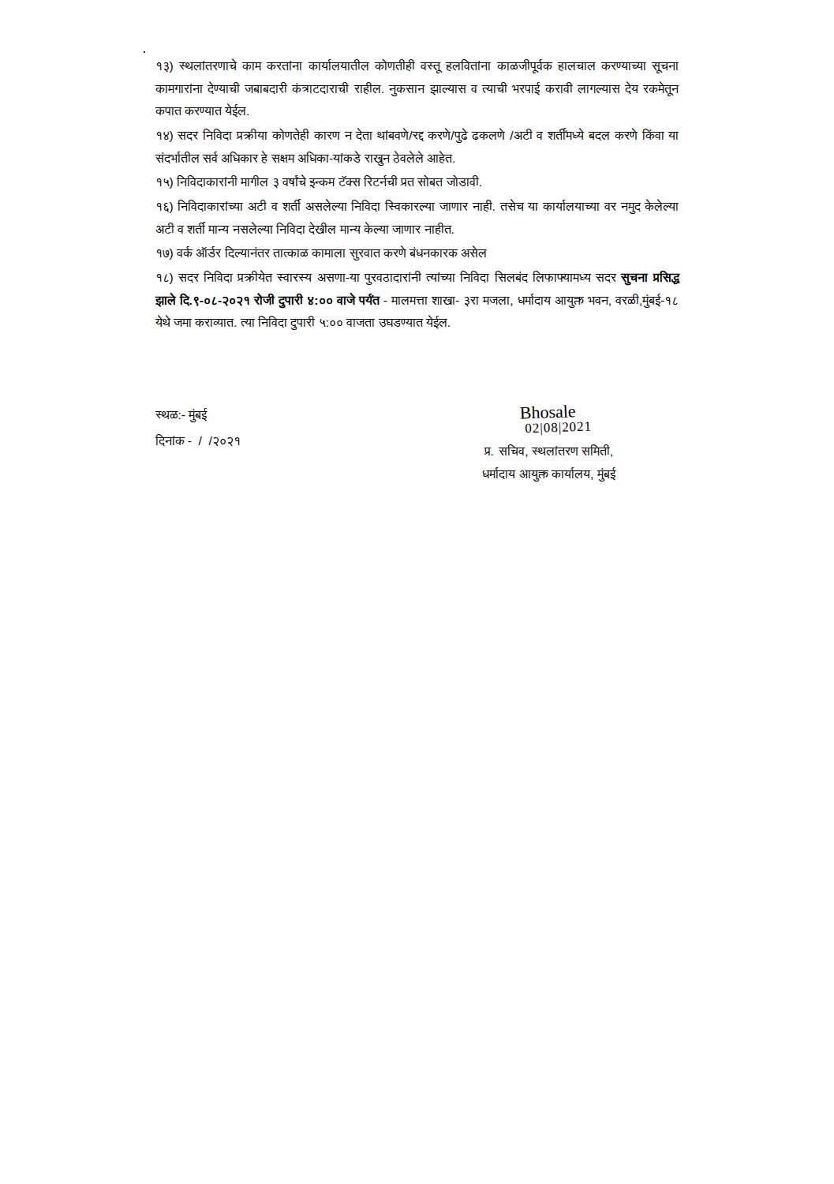.
१३) स्थलांतरणाचे काम करतांना कार्यालयातील कोणतीही वस्तू हलवितांना काळजीपूर्वक हालचाल करण्याच्या सूचना कामगारांना देण्याची जबाबदारी कंत्राटदाराची राहील. नुकसान झाल्यास व त्याची भरपाई करावी लागल्यास देय रकमेतून कपात करण्यात येईल.
१४) सदर निविदा प्रक्रीया कोणतेही कारण न देता थांबवणे/रद्द करणे/पुढे ढकलणे /अटी व शर्तींमध्ये बदल करणे किंवा या संदर्भातील सर्व अधिकार हे सक्षम अधिका-यांकडे राखुन ठेवलेले आहेत.
१५) निविदाकारांनी मागील ३ वर्षांचे इन्कम टॅक्स रिटर्नची प्रत सोबत जोडावी.
१६) निविदाकारांच्या अटी व शर्ती असलेल्या निविदा स्विकारल्या जाणार नाही. तसेच या कार्यालयाच्या वर नमुद केलेल्या अटी व शर्ती मान्य नसलेल्या निविदा देखील मान्य केल्या जाणार नाहीत.
१७) वर्क ऑर्डर दिल्यानंतर तात्काळ कामाला सुरवात करणे बंधनकारक असेल
१८) सदर निविदा प्रक्रीयेत स्वारस्य असणा-या पुरवठादारांनी त्यांच्या निविदा सिलबंद लिफाफ्यामध्य सदर सुचना प्रसिद्ध झाले दि.९-०८-२०२१ रोजी दुपारी ४:०० वाजे पर्यंत - मालमत्ता शाखा- ३रा मजला, धर्मादाय आयुक्त भवन, वरळी,मुंबई-१८ येथे जमा कराव्यात. त्या निविदा दुपारी ५:०० वाजता उघडण्यात येईल.
स्थळ:- मुंबई
दिनांक - / /२०२१
Bhosale02|08|2021
प्र. सचिव, स्थलांतरण समिती, धर्मादाय आयुक्त कार्यालय, मुंबई